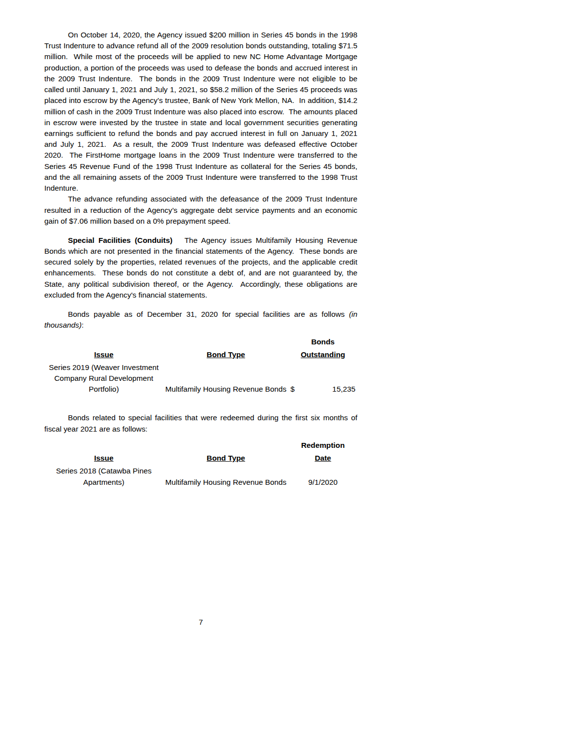On October 14, 2020, the Agency issued $200 million in Series 45 bonds in the 1998 Trust Indenture to advance refund all of the 2009 resolution bonds outstanding, totaling $71.5 million. While most of the proceeds will be applied to new NC Home Advantage Mortgage production, a portion of the proceeds was used to defease the bonds and accrued interest in the 2009 Trust Indenture. The bonds in the 2009 Trust Indenture were not eligible to be called until January 1, 2021 and July 1, 2021, so $58.2 million of the Series 45 proceeds was placed into escrow by the Agency’s trustee, Bank of New York Mellon, NA. In addition, $14.2 million of cash in the 2009 Trust Indenture was also placed into escrow. The amounts placed in escrow were invested by the trustee in state and local government securities generating earnings sufficient to refund the bonds and pay accrued interest in full on January 1, 2021 and July 1, 2021. As a result, the 2009 Trust Indenture was defeased effective October 2020. The FirstHome mortgage loans in the 2009 Trust Indenture were transferred to the Series 45 Revenue Fund of the 1998 Trust Indenture as collateral for the Series 45 bonds, and the all remaining assets of the 2009 Trust Indenture were transferred to the 1998 Trust Indenture.
The advance refunding associated with the defeasance of the 2009 Trust Indenture resulted in a reduction of the Agency’s aggregate debt service payments and an economic gain of $7.06 million based on a 0% prepayment speed.
Special Facilities (Conduits) The Agency issues Multifamily Housing Revenue Bonds which are not presented in the financial statements of the Agency. These bonds are secured solely by the properties, related revenues of the projects, and the applicable credit enhancements. These bonds do not constitute a debt of, and are not guaranteed by, the State, any political subdivision thereof, or the Agency. Accordingly, these obligations are excluded from the Agency's financial statements.
Bonds payable as of December 31, 2020 for special facilities are as follows (in thousands):
| | | Bonds |
| Issue | Bond Type | Outstanding |
| Series 2019 (Weaver Investment Company Rural Development Portfolio) | Multifamily Housing Revenue Bonds | $ | 15,235 |
Bonds related to special facilities that were redeemed during the first six months of fiscal year 2021 are as follows:
| | | Redemption |
| Issue | Bond Type | Date |
| Series 2018 (Catawba Pines Apartments) | Multifamily Housing Revenue Bonds | 9/1/2020 |
7